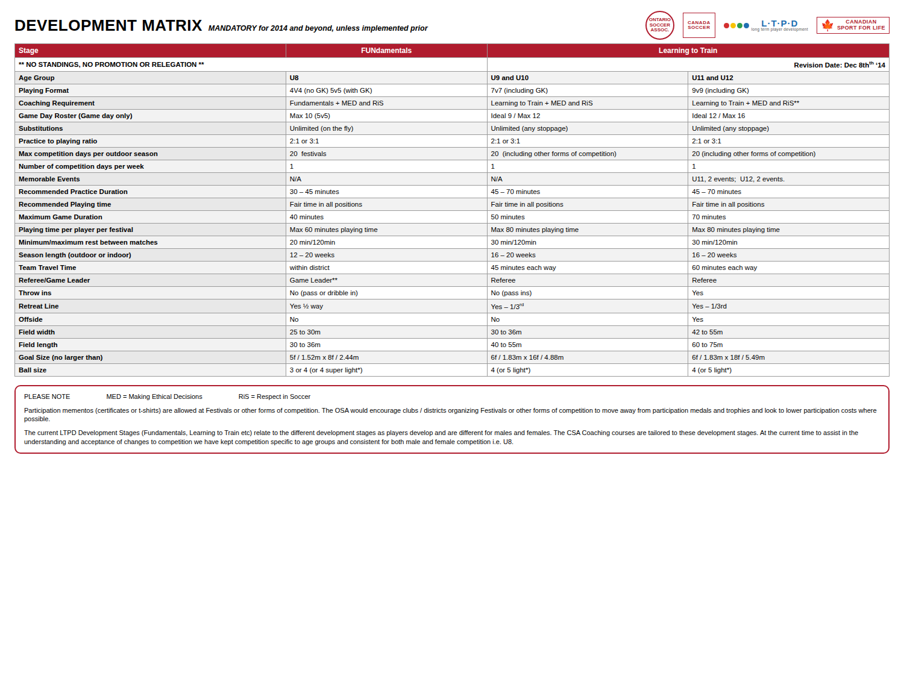DEVELOPMENT MATRIX
MANDATORY for 2014 and beyond, unless implemented prior
ONTARIO
SOCCER
ASSOC.
CANADA
SOCCER
L·T·P·D
long term player development
🍁 CANADIAN
SPORT FOR LIFE
| Stage | FUNdamentals | Learning to Train |
| --- | --- | --- |
| ** NO STANDINGS, NO PROMOTION OR RELEGATION ** | Revision Date: Dec 8th th ‘14 |
| Age Group | U8 | U9 and U10 | U11 and U12 |
| Playing Format | 4V4 (no GK) 5v5 (with GK) | 7v7 (including GK) | 9v9 (including GK) |
| Coaching Requirement | Fundamentals + MED and RiS | Learning to Train + MED and RiS | Learning to Train + MED and RiS** |
| Game Day Roster (Game day only) | Max 10 (5v5) | Ideal 9 / Max 12 | Ideal 12 / Max 16 |
| Substitutions | Unlimited (on the fly) | Unlimited (any stoppage) | Unlimited (any stoppage) |
| Practice to playing ratio | 2:1 or 3:1 | 2:1 or 3:1 | 2:1 or 3:1 |
| Max competition days per outdoor season | 20 festivals | 20 (including other forms of competition) | 20 (including other forms of competition) |
| Number of competition days per week | 1 | 1 | 1 |
| Memorable Events | N/A | N/A | U11, 2 events; U12, 2 events. |
| Recommended Practice Duration | 30 – 45 minutes | 45 – 70 minutes | 45 – 70 minutes |
| Recommended Playing time | Fair time in all positions | Fair time in all positions | Fair time in all positions |
| Maximum Game Duration | 40 minutes | 50 minutes | 70 minutes |
| Playing time per player per festival | Max 60 minutes playing time | Max 80 minutes playing time | Max 80 minutes playing time |
| Minimum/maximum rest between matches | 20 min/120min | 30 min/120min | 30 min/120min |
| Season length (outdoor or indoor) | 12 – 20 weeks | 16 – 20 weeks | 16 – 20 weeks |
| Team Travel Time | within district | 45 minutes each way | 60 minutes each way |
| Referee/Game Leader | Game Leader** | Referee | Referee |
| Throw ins | No (pass or dribble in) | No (pass ins) | Yes |
| Retreat Line | Yes ½ way | Yes – 1/3 rd | Yes – 1/3rd |
| Offside | No | No | Yes |
| Field width | 25 to 30m | 30 to 36m | 42 to 55m |
| Field length | 30 to 36m | 40 to 55m | 60 to 75m |
| Goal Size (no larger than) | 5f / 1.52m x 8f / 2.44m | 6f / 1.83m x 16f / 4.88m | 6f / 1.83m x 18f / 5.49m |
| Ball size | 3 or 4 (or 4 super light*) | 4 (or 5 light*) | 4 (or 5 light*) |
PLEASE NOTE MED = Making Ethical Decisions RiS = Respect in Soccer
Participation mementos (certificates or t-shirts) are allowed at Festivals or other forms of competition. The OSA would encourage clubs / districts organizing Festivals or other forms of competition to move away from participation medals and trophies and look to lower participation costs where possible.
The current LTPD Development Stages (Fundamentals, Learning to Train etc) relate to the different development stages as players develop and are different for males and females. The CSA Coaching courses are tailored to these development stages. At the current time to assist in the understanding and acceptance of changes to competition we have kept competition specific to age groups and consistent for both male and female competition i.e. U8.